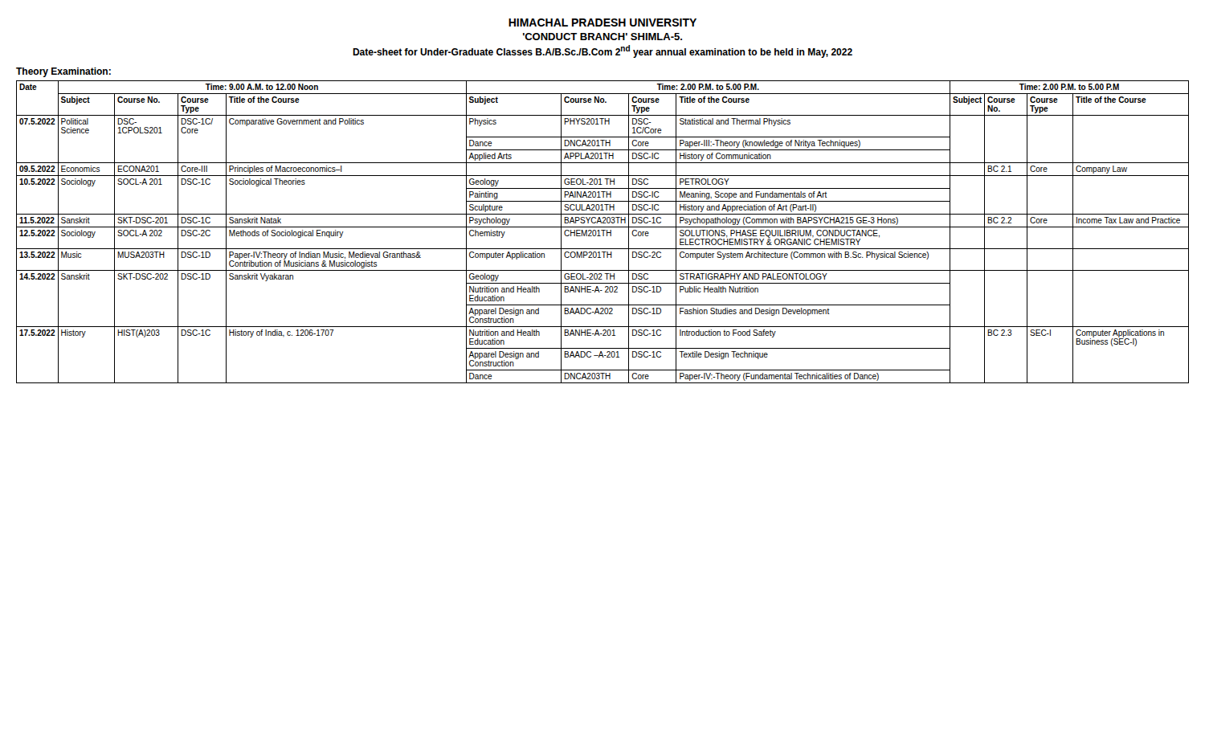HIMACHAL PRADESH UNIVERSITY
'CONDUCT BRANCH' SHIMLA-5.
Date-sheet for Under-Graduate Classes B.A/B.Sc./B.Com 2nd year annual examination to be held in May, 2022
Theory Examination:
| Date | Time: 9.00 A.M. to 12.00 Noon | Time: 2.00 P.M. to 5.00 P.M. | Time: 2.00 P.M. to 5.00 P.M |
| --- | --- | --- | --- |
| Subject | Course No. | Course Type | Title of the Course | Subject | Course No. | Course Type | Title of the Course | Subject | Course No. | Course Type | Title of the Course |
| 07.5.2022 | Political Science | DSC-1CPOLS201 | DSC-1C/ Core | Comparative Government and Politics | Physics | PHYS201TH | DSC-1C/Core | Statistical and Thermal Physics | | | | |
| Dance | DNCA201TH | Core | Paper-III:-Theory (knowledge of Nritya Techniques) |
| Applied Arts | APPLA201TH | DSC-IC | History of Communication |
| 09.5.2022 | Economics | ECONA201 | Core-III | Principles of Macroeconomics–I | | | | | | BC 2.1 | Core | Company Law |
| 10.5.2022 | Sociology | SOCL-A 201 | DSC-1C | Sociological Theories | Geology | GEOL-201 TH | DSC | PETROLOGY | | | | |
| Painting | PAINA201TH | DSC-IC | Meaning, Scope and Fundamentals of Art |
| Sculpture | SCULA201TH | DSC-IC | History and Appreciation of Art (Part-II) |
| 11.5.2022 | Sanskrit | SKT-DSC-201 | DSC-1C | Sanskrit Natak | Psychology | BAPSYCA203TH | DSC-1C | Psychopathology (Common with BAPSYCHA215 GE-3 Hons) | | BC 2.2 | Core | Income Tax Law and Practice |
| 12.5.2022 | Sociology | SOCL-A 202 | DSC-2C | Methods of Sociological Enquiry | Chemistry | CHEM201TH | Core | SOLUTIONS, PHASE EQUILIBRIUM, CONDUCTANCE, ELECTROCHEMISTRY & ORGANIC CHEMISTRY | | | | |
| 13.5.2022 | Music | MUSA203TH | DSC-1D | Paper-IV:Theory of Indian Music, Medieval Granthas& Contribution of Musicians & Musicologists | Computer Application | COMP201TH | DSC-2C | Computer System Architecture (Common with B.Sc. Physical Science) | | | | |
| 14.5.2022 | Sanskrit | SKT-DSC-202 | DSC-1D | Sanskrit Vyakaran | Geology | GEOL-202 TH | DSC | STRATIGRAPHY AND PALEONTOLOGY | | | | |
| Nutrition and Health Education | BANHE-A- 202 | DSC-1D | Public Health Nutrition |
| Apparel Design and Construction | BAADC-A202 | DSC-1D | Fashion Studies and Design Development |
| 17.5.2022 | History | HIST(A)203 | DSC-1C | History of India, c. 1206-1707 | Nutrition and Health Education | BANHE-A-201 | DSC-1C | Introduction to Food Safety | | BC 2.3 | SEC-I | Computer Applications in Business (SEC-I) |
| Apparel Design and Construction | BAADC –A-201 | DSC-1C | Textile Design Technique |
| Dance | DNCA203TH | Core | Paper-IV:-Theory (Fundamental Technicalities of Dance) |